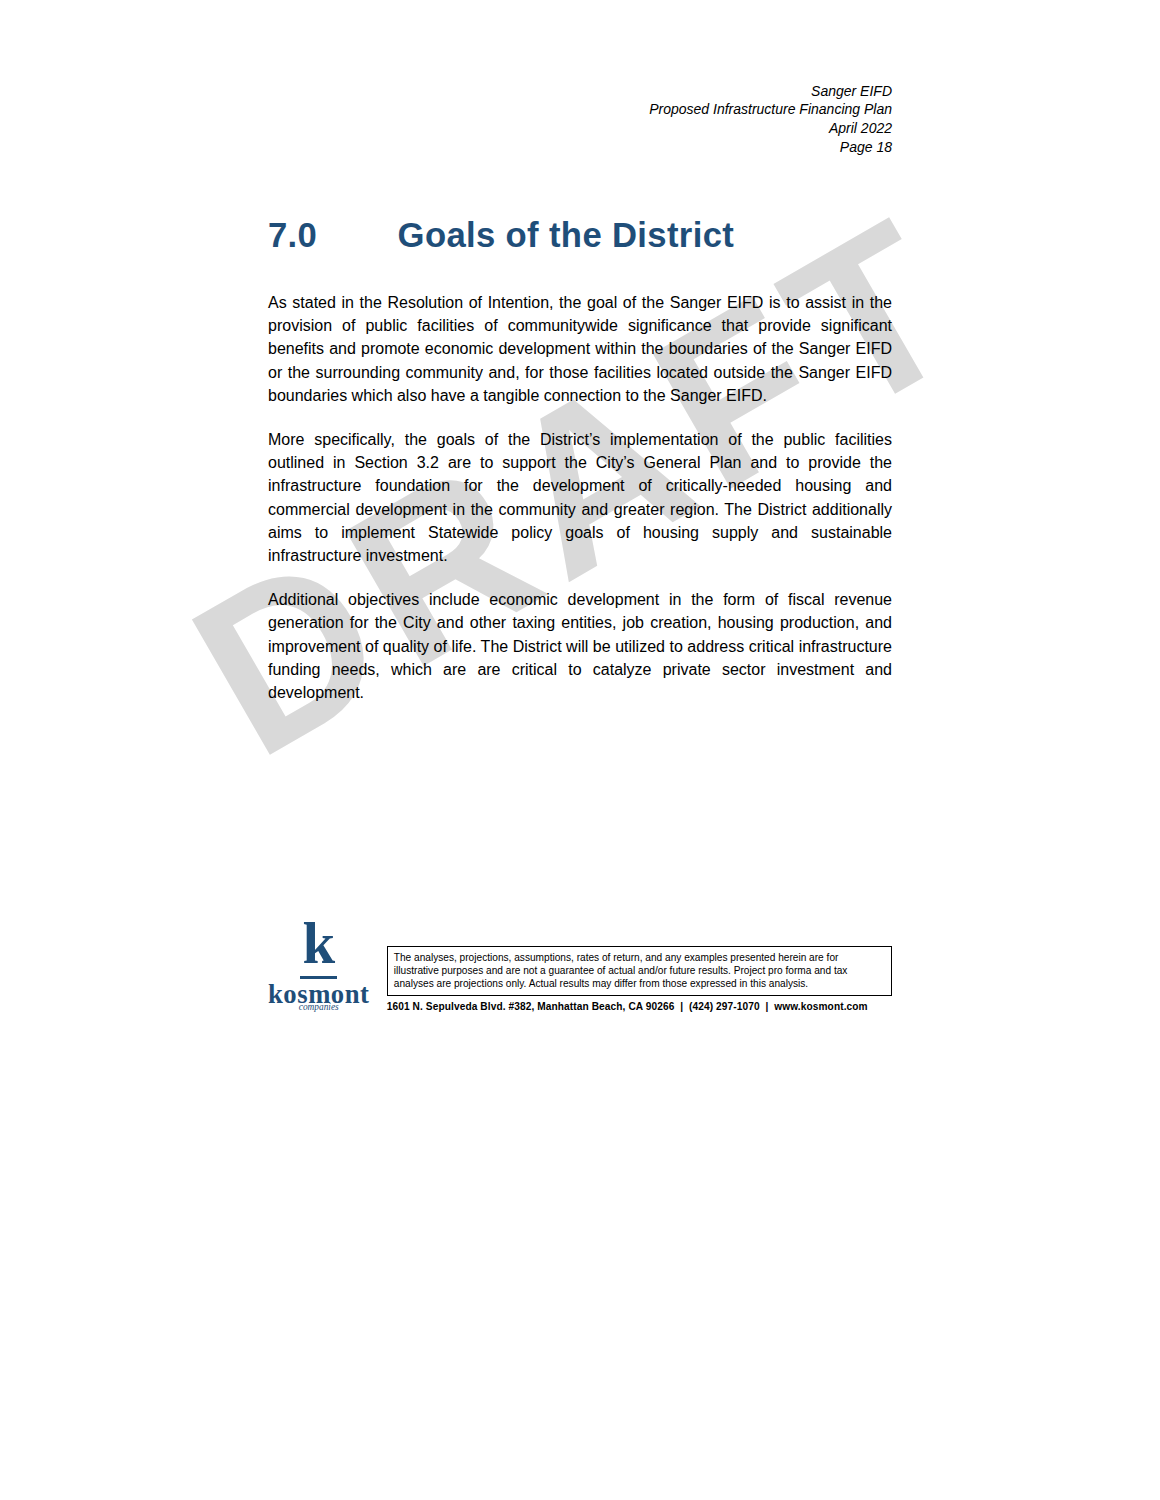Sanger EIFD
Proposed Infrastructure Financing Plan
April 2022
Page 18
DRAFT
7.0 Goals of the District
As stated in the Resolution of Intention, the goal of the Sanger EIFD is to assist in the provision of public facilities of communitywide significance that provide significant benefits and promote economic development within the boundaries of the Sanger EIFD or the surrounding community and, for those facilities located outside the Sanger EIFD boundaries which also have a tangible connection to the Sanger EIFD.
More specifically, the goals of the District’s implementation of the public facilities outlined in Section 3.2 are to support the City’s General Plan and to provide the infrastructure foundation for the development of critically-needed housing and commercial development in the community and greater region. The District additionally aims to implement Statewide policy goals of housing supply and sustainable infrastructure investment.
Additional objectives include economic development in the form of fiscal revenue generation for the City and other taxing entities, job creation, housing production, and improvement of quality of life. The District will be utilized to address critical infrastructure funding needs, which are are critical to catalyze private sector investment and development.
k
kosmont
companies
The analyses, projections, assumptions, rates of return, and any examples presented herein are for illustrative purposes and are not a guarantee of actual and/or future results. Project pro forma and tax analyses are projections only. Actual results may differ from those expressed in this analysis.
1601 N. Sepulveda Blvd. #382, Manhattan Beach, CA 90266 | (424) 297-1070 | www.kosmont.com